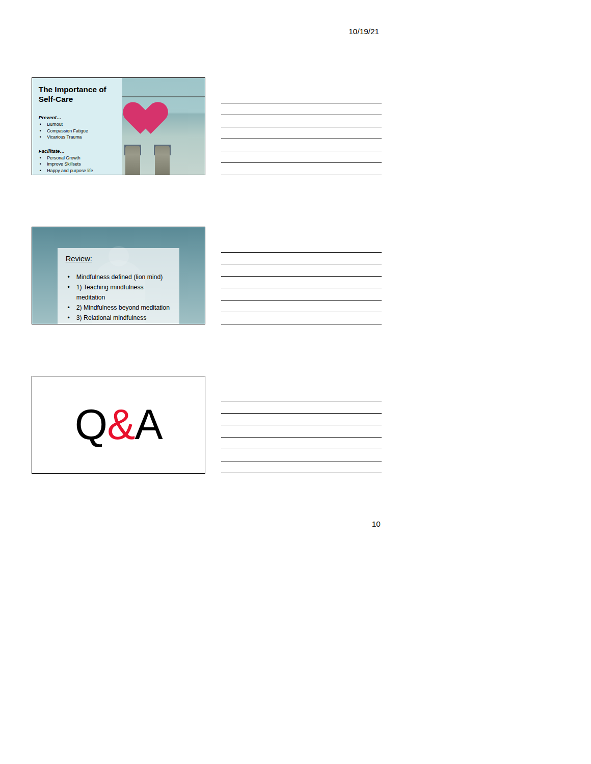10/19/21
The Importance of Self-Care
Prevent…
Burnout
Compassion Fatigue
Vicarious Trauma
Facilitate…
Personal Growth
Improve Skillsets
Happy and purpose life
Review:
Mindfulness defined (lion mind)
1) Teaching mindfulness meditation
2) Mindfulness beyond meditation
3) Relational mindfulness
Q&A
10